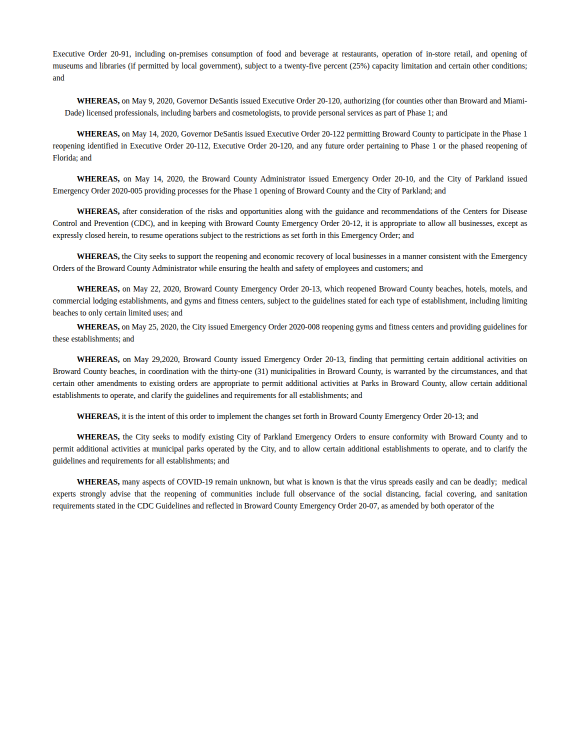Executive Order 20-91, including on-premises consumption of food and beverage at restaurants, operation of in-store retail, and opening of museums and libraries (if permitted by local government), subject to a twenty-five percent (25%) capacity limitation and certain other conditions; and
WHEREAS, on May 9, 2020, Governor DeSantis issued Executive Order 20-120, authorizing (for counties other than Broward and Miami-Dade) licensed professionals, including barbers and cosmetologists, to provide personal services as part of Phase 1; and
WHEREAS, on May 14, 2020, Governor DeSantis issued Executive Order 20-122 permitting Broward County to participate in the Phase 1 reopening identified in Executive Order 20-112, Executive Order 20-120, and any future order pertaining to Phase 1 or the phased reopening of Florida; and
WHEREAS, on May 14, 2020, the Broward County Administrator issued Emergency Order 20-10, and the City of Parkland issued Emergency Order 2020-005 providing processes for the Phase 1 opening of Broward County and the City of Parkland; and
WHEREAS, after consideration of the risks and opportunities along with the guidance and recommendations of the Centers for Disease Control and Prevention (CDC), and in keeping with Broward County Emergency Order 20-12, it is appropriate to allow all businesses, except as expressly closed herein, to resume operations subject to the restrictions as set forth in this Emergency Order; and
WHEREAS, the City seeks to support the reopening and economic recovery of local businesses in a manner consistent with the Emergency Orders of the Broward County Administrator while ensuring the health and safety of employees and customers; and
WHEREAS, on May 22, 2020, Broward County Emergency Order 20-13, which reopened Broward County beaches, hotels, motels, and commercial lodging establishments, and gyms and fitness centers, subject to the guidelines stated for each type of establishment, including limiting beaches to only certain limited uses; and
WHEREAS, on May 25, 2020, the City issued Emergency Order 2020-008 reopening gyms and fitness centers and providing guidelines for these establishments; and
WHEREAS, on May 29,2020, Broward County issued Emergency Order 20-13, finding that permitting certain additional activities on Broward County beaches, in coordination with the thirty-one (31) municipalities in Broward County, is warranted by the circumstances, and that certain other amendments to existing orders are appropriate to permit additional activities at Parks in Broward County, allow certain additional establishments to operate, and clarify the guidelines and requirements for all establishments; and
WHEREAS, it is the intent of this order to implement the changes set forth in Broward County Emergency Order 20-13; and
WHEREAS, the City seeks to modify existing City of Parkland Emergency Orders to ensure conformity with Broward County and to permit additional activities at municipal parks operated by the City, and to allow certain additional establishments to operate, and to clarify the guidelines and requirements for all establishments; and
WHEREAS, many aspects of COVID-19 remain unknown, but what is known is that the virus spreads easily and can be deadly; medical experts strongly advise that the reopening of communities include full observance of the social distancing, facial covering, and sanitation requirements stated in the CDC Guidelines and reflected in Broward County Emergency Order 20-07, as amended by both operator of the